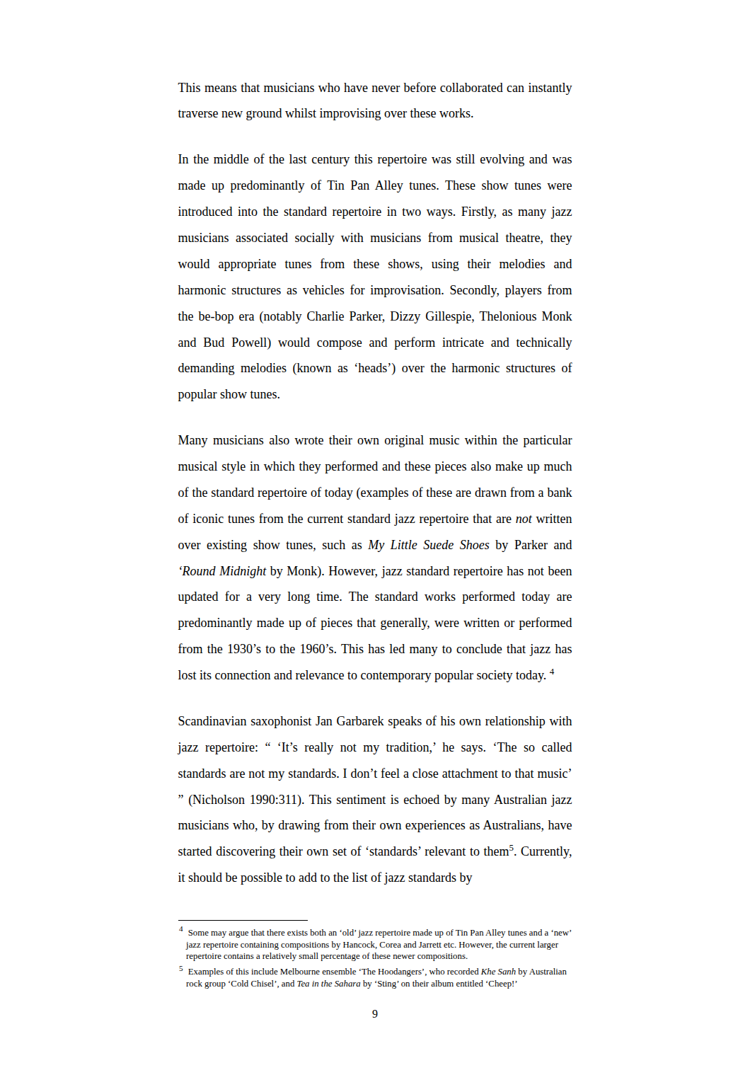This means that musicians who have never before collaborated can instantly traverse new ground whilst improvising over these works.
In the middle of the last century this repertoire was still evolving and was made up predominantly of Tin Pan Alley tunes. These show tunes were introduced into the standard repertoire in two ways. Firstly, as many jazz musicians associated socially with musicians from musical theatre, they would appropriate tunes from these shows, using their melodies and harmonic structures as vehicles for improvisation. Secondly, players from the be-bop era (notably Charlie Parker, Dizzy Gillespie, Thelonious Monk and Bud Powell) would compose and perform intricate and technically demanding melodies (known as ‘heads’) over the harmonic structures of popular show tunes.
Many musicians also wrote their own original music within the particular musical style in which they performed and these pieces also make up much of the standard repertoire of today (examples of these are drawn from a bank of iconic tunes from the current standard jazz repertoire that are not written over existing show tunes, such as My Little Suede Shoes by Parker and ‘Round Midnight by Monk). However, jazz standard repertoire has not been updated for a very long time. The standard works performed today are predominantly made up of pieces that generally, were written or performed from the 1930’s to the 1960’s. This has led many to conclude that jazz has lost its connection and relevance to contemporary popular society today. 4
Scandinavian saxophonist Jan Garbarek speaks of his own relationship with jazz repertoire: “ ‘It’s really not my tradition,’ he says. ‘The so called standards are not my standards. I don’t feel a close attachment to that music’ ” (Nicholson 1990:311). This sentiment is echoed by many Australian jazz musicians who, by drawing from their own experiences as Australians, have started discovering their own set of ‘standards’ relevant to them5. Currently, it should be possible to add to the list of jazz standards by
4 Some may argue that there exists both an ‘old’ jazz repertoire made up of Tin Pan Alley tunes and a ‘new’ jazz repertoire containing compositions by Hancock, Corea and Jarrett etc. However, the current larger repertoire contains a relatively small percentage of these newer compositions.
5 Examples of this include Melbourne ensemble ‘The Hoodangers’, who recorded Khe Sanh by Australian rock group ‘Cold Chisel’, and Tea in the Sahara by ‘Sting’ on their album entitled ‘Cheep!’
9